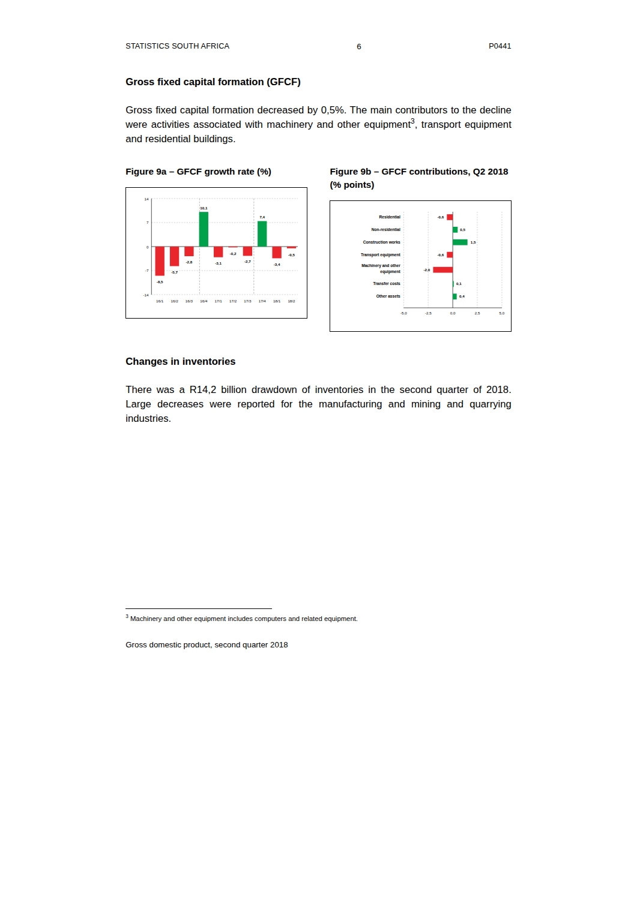STATISTICS SOUTH AFRICA
6
P0441
Gross fixed capital formation (GFCF)
Gross fixed capital formation decreased by 0,5%. The main contributors to the decline were activities associated with machinery and other equipment3, transport equipment and residential buildings.
Figure 9a – GFCF growth rate (%)
14 7 0 -7 -14 -8,5 -5,7 -2,8 10,1 -3,1 -0,2 -2,7 7,4 -3,4 -0,5 16/1 16/2 16/3 16/4 17/1 17/2 17/3 17/4 18/1 18/2
Figure 9b – GFCF contributions, Q2 2018 (% points)
-5,0 -2,5 0,0 2,5 5,0 Residential -0,6 Non-residential 0,5 Construction works 1,5 Transport equipment -0,6 Machinery and other equipment -2,0 Transfer costs 0,1 Other assets 0,4
Changes in inventories
There was a R14,2 billion drawdown of inventories in the second quarter of 2018. Large decreases were reported for the manufacturing and mining and quarrying industries.
3 Machinery and other equipment includes computers and related equipment.
Gross domestic product, second quarter 2018